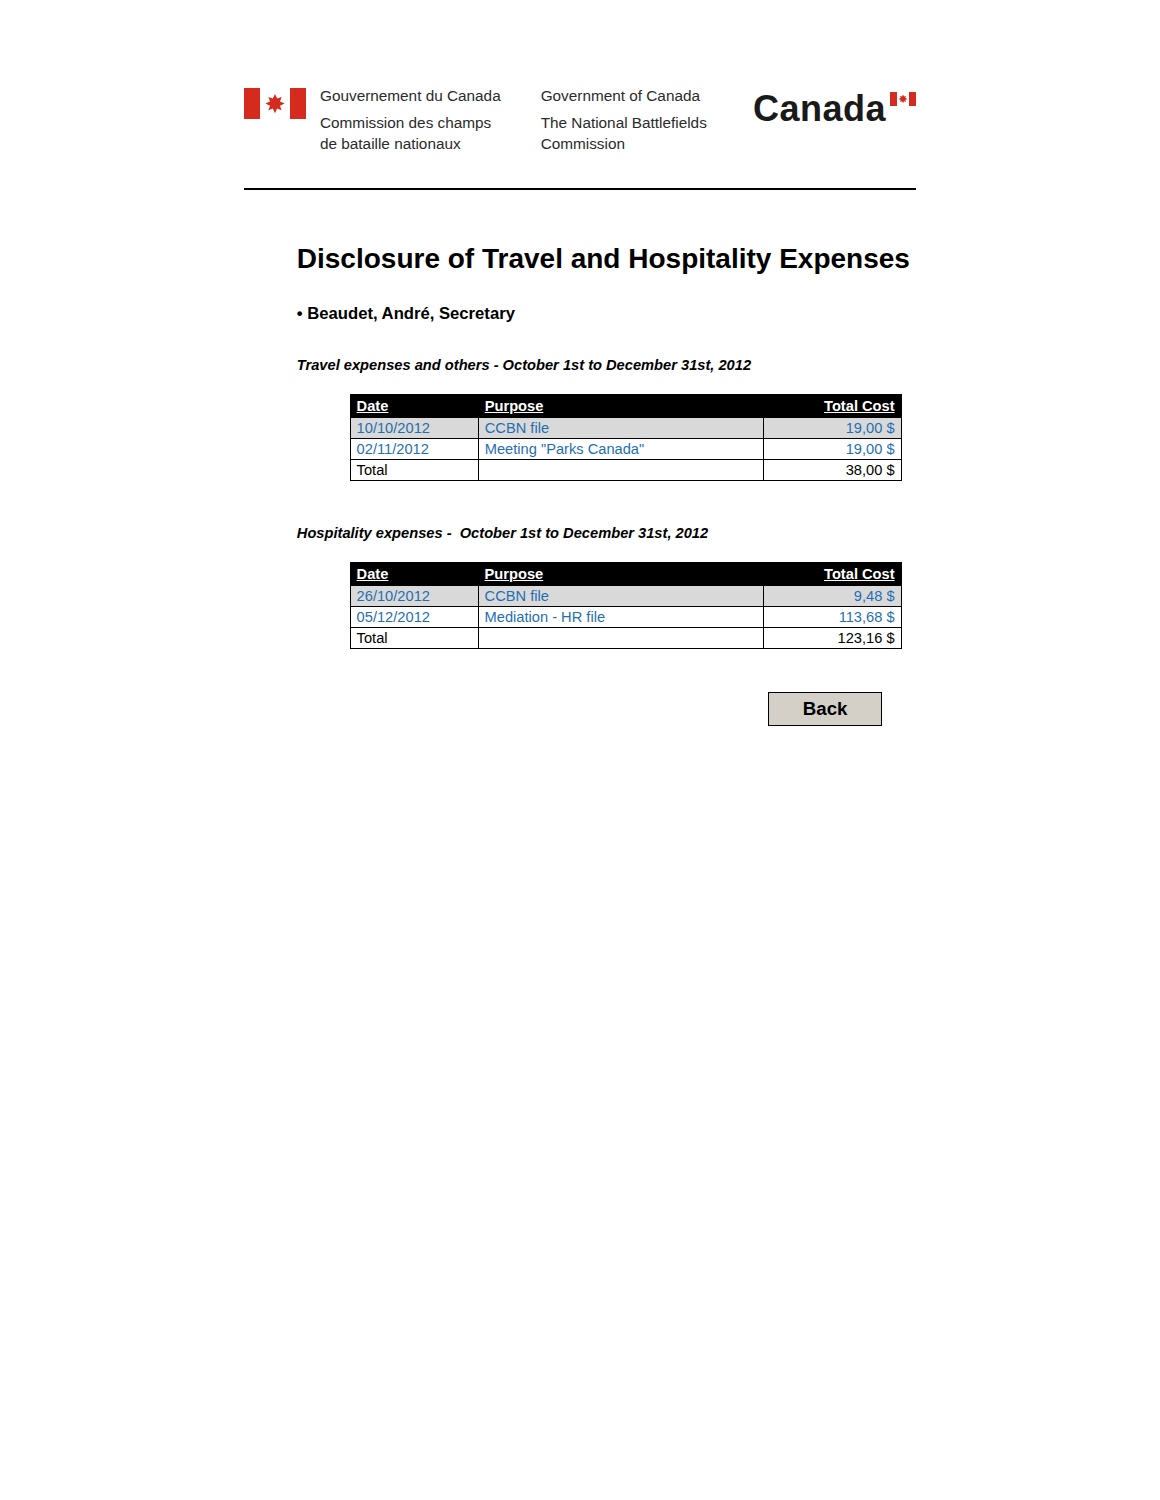Gouvernement du Canada
Commission des champs
de bataille nationaux
Government of Canada
The National Battlefields
Commission
Canada
Disclosure of Travel and Hospitality Expenses
• Beaudet, André, Secretary
Travel expenses and others - October 1st to December 31st, 2012
| Date | Purpose | Total Cost |
| --- | --- | --- |
| 10/10/2012 | CCBN file | 19,00 $ |
| 02/11/2012 | Meeting "Parks Canada" | 19,00 $ |
| Total | | 38,00 $ |
Hospitality expenses - October 1st to December 31st, 2012
| Date | Purpose | Total Cost |
| --- | --- | --- |
| 26/10/2012 | CCBN file | 9,48 $ |
| 05/12/2012 | Mediation - HR file | 113,68 $ |
| Total | | 123,16 $ |
Back